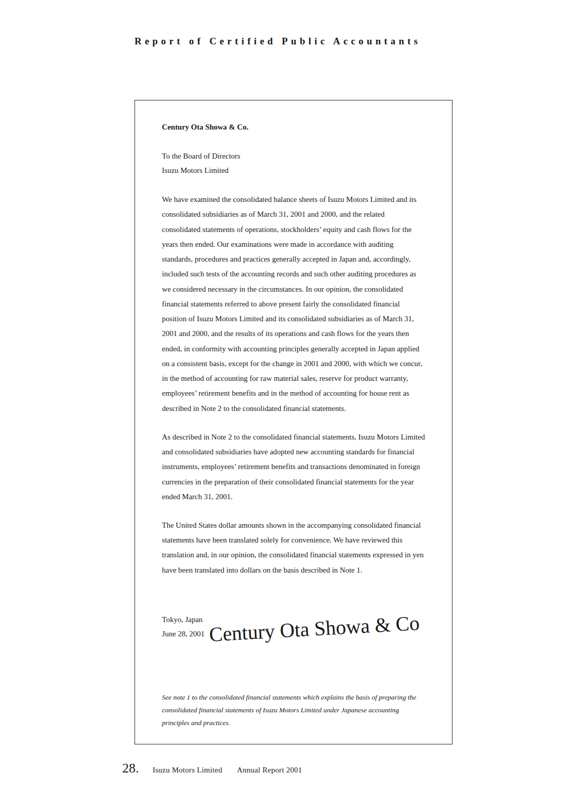Report of Certified Public Accountants
Century Ota Showa & Co.
To the Board of Directors
Isuzu Motors Limited
We have examined the consolidated balance sheets of Isuzu Motors Limited and its consolidated subsidiaries as of March 31, 2001 and 2000, and the related consolidated statements of operations, stockholders’ equity and cash flows for the years then ended. Our examinations were made in accordance with auditing standards, procedures and practices generally accepted in Japan and, accordingly, included such tests of the accounting records and such other auditing procedures as we considered necessary in the circumstances. In our opinion, the consolidated financial statements referred to above present fairly the consolidated financial position of Isuzu Motors Limited and its consolidated subsidiaries as of March 31, 2001 and 2000, and the results of its operations and cash flows for the years then ended, in conformity with accounting principles generally accepted in Japan applied on a consistent basis, except for the change in 2001 and 2000, with which we concur, in the method of accounting for raw material sales, reserve for product warranty, employees’ retirement benefits and in the method of accounting for house rent as described in Note 2 to the consolidated financial statements.
As described in Note 2 to the consolidated financial statements, Isuzu Motors Limited and consolidated subsidiaries have adopted new accounting standards for financial instruments, employees’ retirement benefits and transactions denominated in foreign currencies in the preparation of their consolidated financial statements for the year ended March 31, 2001.
The United States dollar amounts shown in the accompanying consolidated financial statements have been translated solely for convenience. We have reviewed this translation and, in our opinion, the consolidated financial statements expressed in yen have been translated into dollars on the basis described in Note 1.
Century Ota Showa & Co
Tokyo, Japan
June 28, 2001
See note 1 to the consolidated financial statements which explains the basis of preparing the consolidated financial statements of Isuzu Motors Limited under Japanese accounting principles and practices.
28. Isuzu Motors Limited Annual Report 2001